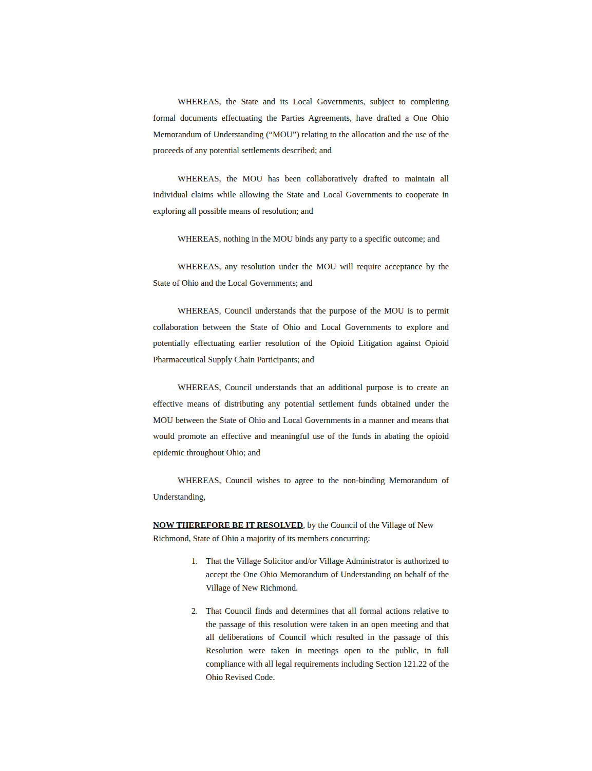WHEREAS, the State and its Local Governments, subject to completing formal documents effectuating the Parties Agreements, have drafted a One Ohio Memorandum of Understanding (“MOU”) relating to the allocation and the use of the proceeds of any potential settlements described; and
WHEREAS, the MOU has been collaboratively drafted to maintain all individual claims while allowing the State and Local Governments to cooperate in exploring all possible means of resolution; and
WHEREAS, nothing in the MOU binds any party to a specific outcome; and
WHEREAS, any resolution under the MOU will require acceptance by the State of Ohio and the Local Governments; and
WHEREAS, Council understands that the purpose of the MOU is to permit collaboration between the State of Ohio and Local Governments to explore and potentially effectuating earlier resolution of the Opioid Litigation against Opioid Pharmaceutical Supply Chain Participants; and
WHEREAS, Council understands that an additional purpose is to create an effective means of distributing any potential settlement funds obtained under the MOU between the State of Ohio and Local Governments in a manner and means that would promote an effective and meaningful use of the funds in abating the opioid epidemic throughout Ohio; and
WHEREAS, Council wishes to agree to the non-binding Memorandum of Understanding,
NOW THEREFORE BE IT RESOLVED, by the Council of the Village of New Richmond, State of Ohio a majority of its members concurring:
That the Village Solicitor and/or Village Administrator is authorized to accept the One Ohio Memorandum of Understanding on behalf of the Village of New Richmond.
That Council finds and determines that all formal actions relative to the passage of this resolution were taken in an open meeting and that all deliberations of Council which resulted in the passage of this Resolution were taken in meetings open to the public, in full compliance with all legal requirements including Section 121.22 of the Ohio Revised Code.